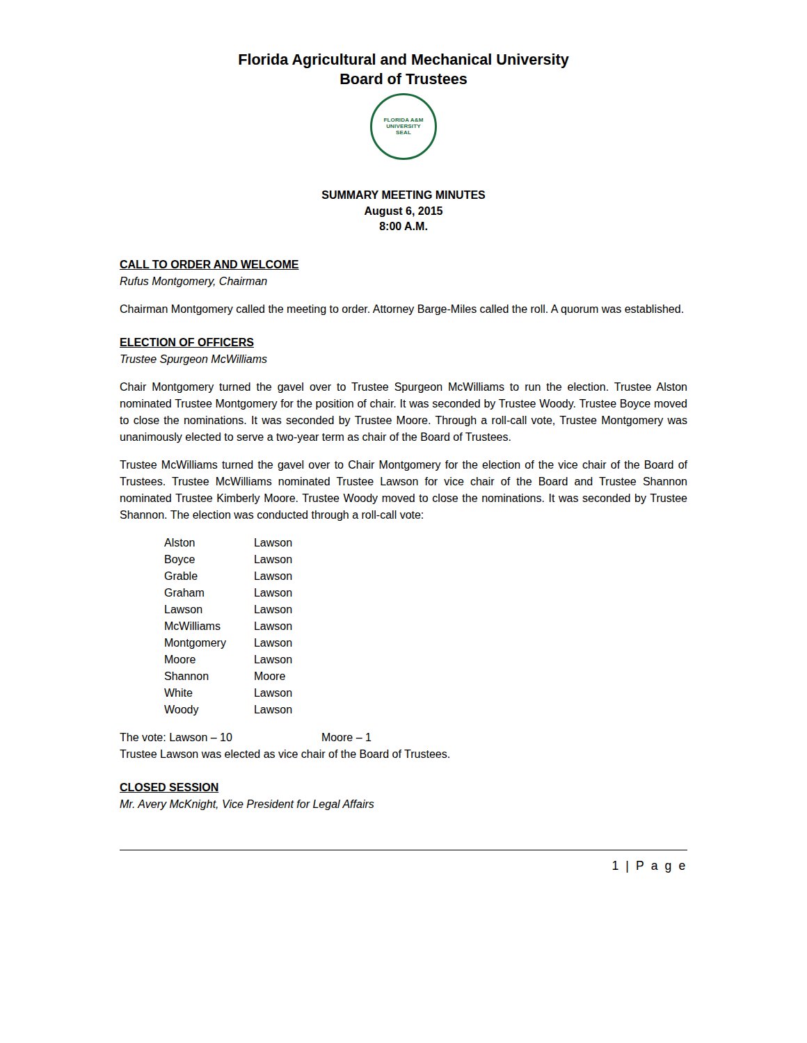Florida Agricultural and Mechanical University
Board of Trustees
FLORIDA A&M
UNIVERSITY
SEAL
SUMMARY MEETING MINUTES
August 6, 2015
8:00 A.M.
Call to Order and Welcome
Rufus Montgomery, Chairman
Chairman Montgomery called the meeting to order. Attorney Barge-Miles called the roll. A quorum was established.
Election of Officers
Trustee Spurgeon McWilliams
Chair Montgomery turned the gavel over to Trustee Spurgeon McWilliams to run the election. Trustee Alston nominated Trustee Montgomery for the position of chair. It was seconded by Trustee Woody. Trustee Boyce moved to close the nominations. It was seconded by Trustee Moore. Through a roll-call vote, Trustee Montgomery was unanimously elected to serve a two-year term as chair of the Board of Trustees.
Trustee McWilliams turned the gavel over to Chair Montgomery for the election of the vice chair of the Board of Trustees. Trustee McWilliams nominated Trustee Lawson for vice chair of the Board and Trustee Shannon nominated Trustee Kimberly Moore. Trustee Woody moved to close the nominations. It was seconded by Trustee Shannon. The election was conducted through a roll-call vote:
| Alston | Lawson |
| Boyce | Lawson |
| Grable | Lawson |
| Graham | Lawson |
| Lawson | Lawson |
| McWilliams | Lawson |
| Montgomery | Lawson |
| Moore | Lawson |
| Shannon | Moore |
| White | Lawson |
| Woody | Lawson |
The vote: Lawson – 10 Moore – 1
Trustee Lawson was elected as vice chair of the Board of Trustees.
Closed Session
Mr. Avery McKnight, Vice President for Legal Affairs
1 | P a g e